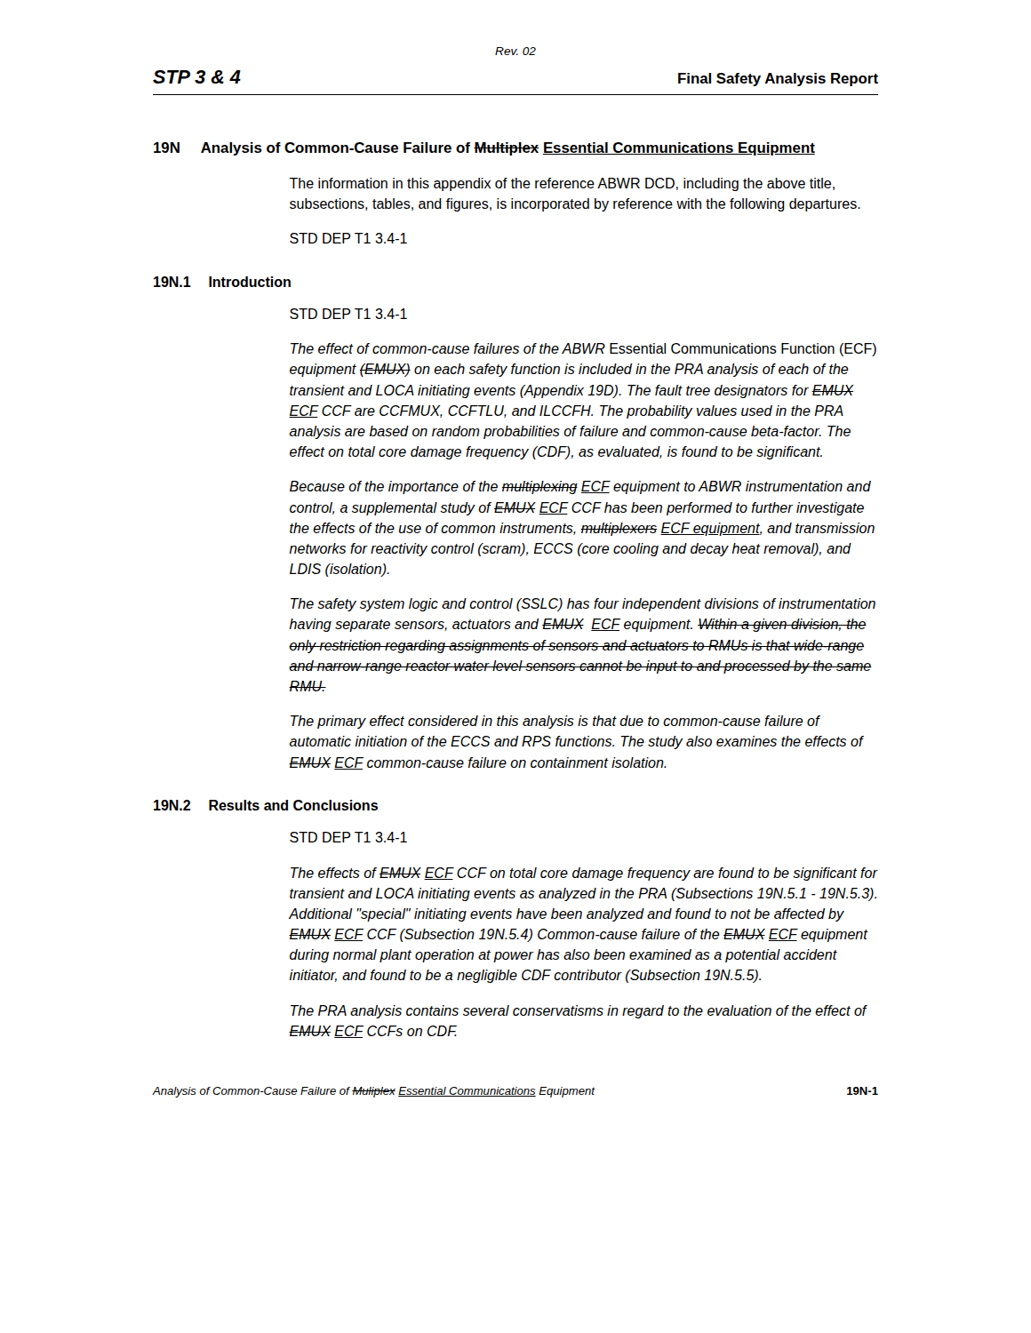Rev. 02
STP 3 & 4 Final Safety Analysis Report
19NAnalysis of Common-Cause Failure of Multiplex Essential Communications Equipment
The information in this appendix of the reference ABWR DCD, including the above title, subsections, tables, and figures, is incorporated by reference with the following departures.
STD DEP T1 3.4-1
19N.1 Introduction
STD DEP T1 3.4-1
The effect of common-cause failures of the ABWR Essential Communications Function (ECF) equipment (EMUX) on each safety function is included in the PRA analysis of each of the transient and LOCA initiating events (Appendix 19D). The fault tree designators for EMUX ECF CCF are CCFMUX, CCFTLU, and ILCCFH. The probability values used in the PRA analysis are based on random probabilities of failure and common-cause beta-factor. The effect on total core damage frequency (CDF), as evaluated, is found to be significant.
Because of the importance of the multiplexing ECF equipment to ABWR instrumentation and control, a supplemental study of EMUX ECF CCF has been performed to further investigate the effects of the use of common instruments, multiplexers ECF equipment, and transmission networks for reactivity control (scram), ECCS (core cooling and decay heat removal), and LDIS (isolation).
The safety system logic and control (SSLC) has four independent divisions of instrumentation having separate sensors, actuators and EMUX ECF equipment. Within a given division, the only restriction regarding assignments of sensors and actuators to RMUs is that wide-range and narrow-range reactor water level sensors cannot be input to and processed by the same RMU.
The primary effect considered in this analysis is that due to common-cause failure of automatic initiation of the ECCS and RPS functions. The study also examines the effects of EMUX ECF common-cause failure on containment isolation.
19N.2 Results and Conclusions
STD DEP T1 3.4-1
The effects of EMUX ECF CCF on total core damage frequency are found to be significant for transient and LOCA initiating events as analyzed in the PRA (Subsections 19N.5.1 - 19N.5.3). Additional "special" initiating events have been analyzed and found to not be affected by EMUX ECF CCF (Subsection 19N.5.4) Common-cause failure of the EMUX ECF equipment during normal plant operation at power has also been examined as a potential accident initiator, and found to be a negligible CDF contributor (Subsection 19N.5.5).
The PRA analysis contains several conservatisms in regard to the evaluation of the effect of EMUX ECF CCFs on CDF.
Analysis of Common-Cause Failure of Muliplex Essential Communications Equipment 19N-1